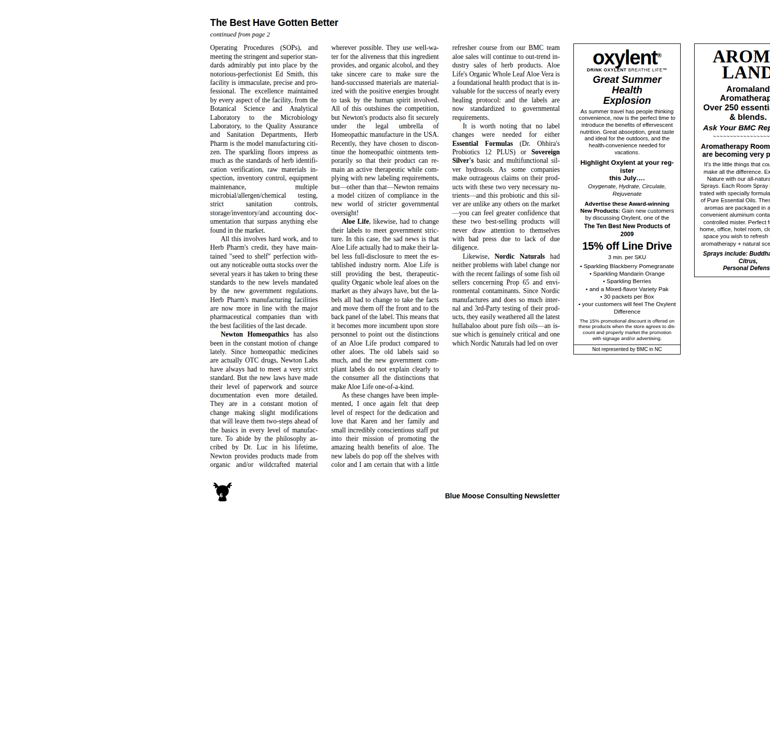The Best Have Gotten Better
continued from page 2
Operating Procedures (SOPs), and meeting the stringent and superior standards admirably put into place by the notorious-perfectionist Ed Smith, this facility is immaculate, precise and professional. The excellence maintained by every aspect of the facility, from the Botanical Science and Analytical Laboratory to the Microbiology Laboratory, to the Quality Assurance and Sanitation Departments, Herb Pharm is the model manufacturing citizen. The sparkling floors impress as much as the standards of herb identification verification, raw materials inspection, inventory control, equipment maintenance, multiple microbial/allergen/chemical testing, strict sanitation controls, storage/inventory/and accounting documentation that surpass anything else found in the market.
All this involves hard work, and to Herb Pharm's credit, they have maintained "seed to shelf" perfection without any noticeable outta stocks over the several years it has taken to bring these standards to the new levels mandated by the new government regulations. Herb Pharm's manufacturing facilities are now more in line with the major pharmaceutical companies than with the best facilities of the last decade.
Newton Homeopathics has also been in the constant motion of change lately. Since homeopathic medicines are actually OTC drugs, Newton Labs have always had to meet a very strict standard. But the new laws have made their level of paperwork and source documentation even more detailed. They are in a constant motion of change making slight modifications that will leave them two-steps ahead of the basics in every level of manufacture. To abide by the philosophy ascribed by Dr. Luc in his lifetime, Newton provides products made from organic and/or wildcrafted material wherever possible. They use well-water for the aliveness that this ingredient provides, and organic alcohol, and they take sincere care to make sure the hand-succussed materials are materialized with the positive energies brought to task by the human spirit involved. All of this outshines the competition, but Newton's products also fit securely under the legal umbrella of Homeopathic manufacture in the USA. Recently, they have chosen to discontinue the homeopathic ointments temporarily so that their product can remain an active therapeutic while complying with new labeling requirements, but—other than that—Newton remains a model citizen of compliance in the new world of stricter governmental oversight!
Aloe Life, likewise, had to change their labels to meet government stricture. In this case, the sad news is that Aloe Life actually had to make their label less full-disclosure to meet the established industry norm. Aloe Life is still providing the best, therapeutic-quality Organic whole leaf aloes on the market as they always have, but the labels all had to change to take the facts and move them off the front and to the back panel of the label. This means that it becomes more incumbent upon store personnel to point out the distinctions of an Aloe Life product compared to other aloes. The old labels said so much, and the new government compliant labels do not explain clearly to the consumer all the distinctions that make Aloe Life one-of-a-kind.
As these changes have been implemented, I once again felt that deep level of respect for the dedication and love that Karen and her family and small incredibly conscientious staff put into their mission of promoting the amazing health benefits of aloe. The new labels do pop off the shelves with color and I am certain that with a little refresher course from our BMC team aloe sales will continue to out-trend industry sales of herb products. Aloe Life's Organic Whole Leaf Aloe Vera is a foundational health product that is invaluable for the success of nearly every healing protocol: and the labels are now standardized to governmental requirements.
It is worth noting that no label changes were needed for either Essential Formulas (Dr. Ohhira's Probiotics 12 PLUS) or Sovereign Silver's basic and multifunctional silver hydrosols. As some companies make outrageous claims on their products with these two very necessary nutrients—and this probiotic and this silver are unlike any others on the market—you can feel greater confidence that these two best-selling products will never draw attention to themselves with bad press due to lack of due diligence.
Likewise, Nordic Naturals had neither problems with label change nor with the recent failings of some fish oil sellers concerning Prop 65 and environmental contaminants. Since Nordic manufactures and does so much internal and 3rd-Party testing of their products, they easily weathered all the latest hullabaloo about pure fish oils—an issue which is genuinely critical and one which Nordic Naturals had led on over
oxylent®
DRINK OXYLENT BREATHE LIFE™
Great Summer Health
Explosion
As summer travel has people thinking convenience, now is the perfect time to introduce the benefits of effervescent nutrition. Great absorption, great taste and ideal for the outdoors, and the health-convenience needed for vacations.
Highlight Oxylent at your register
this July….
Oxygenate, Hydrate, Circulate, Rejuvenate
Advertise these Award-winning New Products: Gain new customers by discussing Oxylent, one of the
The Ten Best New Products of 2009
15% off Line Drive
3 min. per SKU
• Sparkling Blackberry Pomegranate
• Sparkling Mandarin Orange
• Sparkling Berries
• and a Mixed-flavor Variety Pak
• 30 packets per Box
• your customers will feel The Oxylent Difference
The 15% promotional discount is offered on these products when the store agrees to discount and properly market the promotion with signage and/or advertising.
Not represented by BMC in NC
AROMA LAND
Aromaland
Aromatherapy
Over 250 essential oils
& blends.
Ask Your BMC Rep HOW
~~~~~~~~~~~~~~~~~~~~~
Aromatherapy Room Sprays
are becoming very popular!
It's the little things that count & can make all the difference. Experience Nature with our all-natural Room Sprays. Each Room Spray is concentrated with specially formulated blends of Pure Essential Oils. These fragrant aromas are packaged in a smart & convenient aluminum container with a controlled mister. Perfect for use in: home, office, hotel room, closet or any space you wish to refresh with pure aromatherapy + natural scents. 80 ml
Sprays include: Buddha, Cedar, Citrus,
Personal Defense
6 Blue Moose Consulting Newsletter